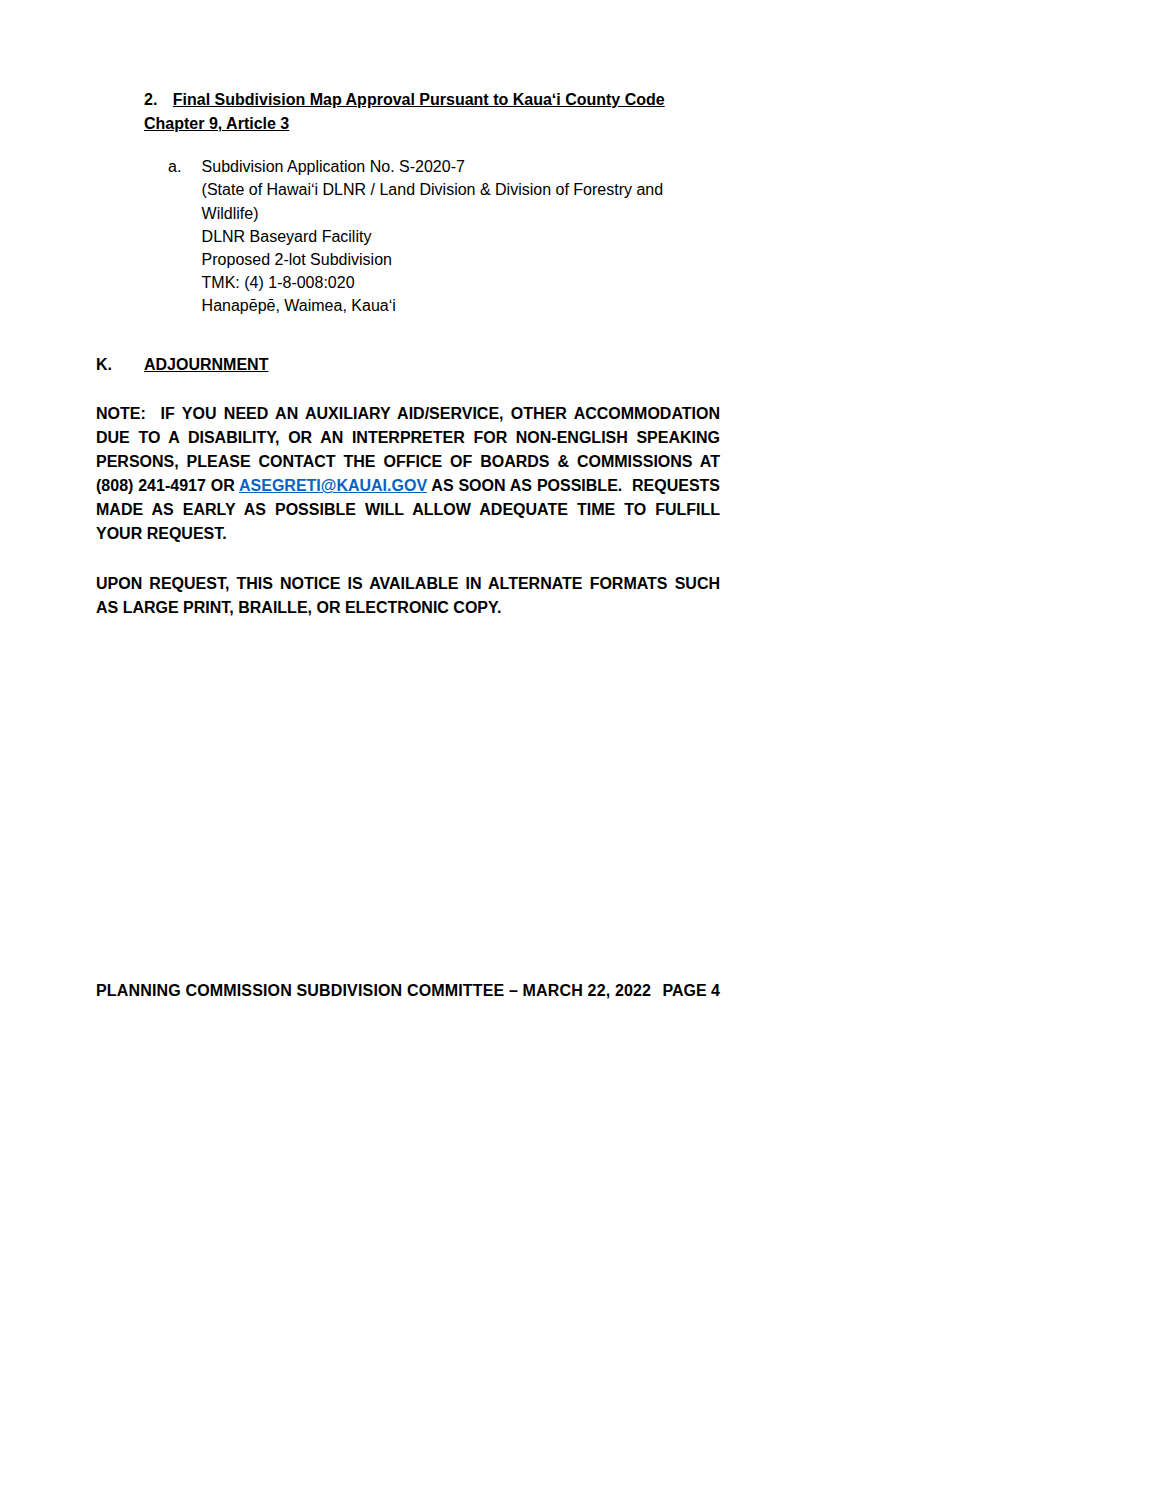2. Final Subdivision Map Approval Pursuant to Kauaʻi County Code Chapter 9, Article 3
a.
Subdivision Application No. S-2020-7
(State of Hawaiʻi DLNR / Land Division & Division of Forestry and Wildlife)
DLNR Baseyard Facility
Proposed 2-lot Subdivision
TMK: (4) 1-8-008:020
Hanapēpē, Waimea, Kauaʻi
K. ADJOURNMENT
NOTE: IF YOU NEED AN AUXILIARY AID/SERVICE, OTHER ACCOMMODATION DUE TO A DISABILITY, OR AN INTERPRETER FOR NON-ENGLISH SPEAKING PERSONS, PLEASE CONTACT THE OFFICE OF BOARDS & COMMISSIONS AT (808) 241-4917 OR ASEGRETI@KAUAI.GOV AS SOON AS POSSIBLE. REQUESTS MADE AS EARLY AS POSSIBLE WILL ALLOW ADEQUATE TIME TO FULFILL YOUR REQUEST.
UPON REQUEST, THIS NOTICE IS AVAILABLE IN ALTERNATE FORMATS SUCH AS LARGE PRINT, BRAILLE, OR ELECTRONIC COPY.
PLANNING COMMISSION SUBDIVISION COMMITTEE – MARCH 22, 2022 PAGE 4